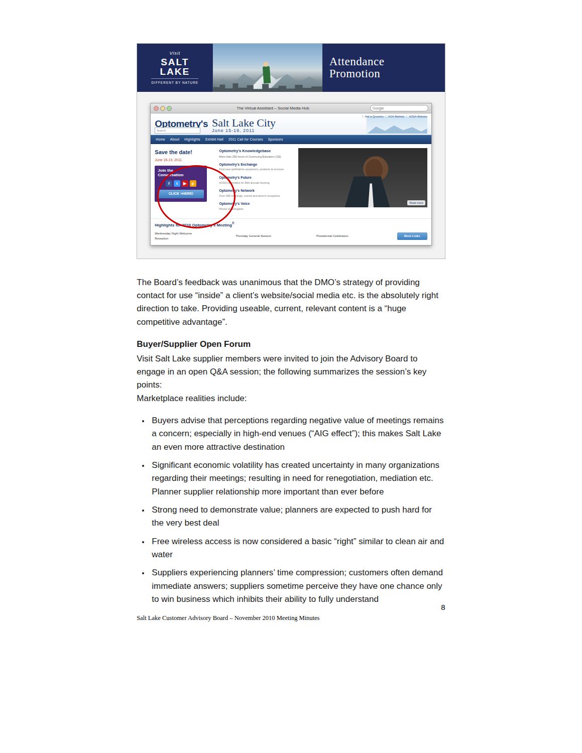Visit SALT LAKE DIFFERENT BY NATURE
Attendance Promotion
The Virtual Assistant – Social Media Hub
Google
Optometry'sM E E T I N G
Salt Lake CityJune 15-19, 2011
Ask a Question AOA Website AOSA Website
Search
Home About Highlights Exhibit Hall 2011 Call for Courses Sponsors
Save the date!
June 15-19, 2011
Join the
Conversation
ft▶p
CLICK >HERE!
Optometry's Knowledgebase
More than 250 hours of Continuing Education (CE)
Optometry's Exchange Find new ophthalmic equipment, products & services
Optometry's Future AOSA celebrates its 40th annual meeting
Optometry's Network Over 200 meetings, events and alumni receptions
Optometry's Voice House of Delegates
Read more
Highlights for 2010 Optometry's Meeting®
Wednesday Night Welcome
Reception
Thursday General Session
Presidential Celebration
More Links
The Board’s feedback was unanimous that the DMO’s strategy of providing contact for use “inside” a client’s website/social media etc. is the absolutely right direction to take. Providing useable, current, relevant content is a “huge competitive advantage”.
Buyer/Supplier Open Forum
Visit Salt Lake supplier members were invited to join the Advisory Board to engage in an open Q&A session; the following summarizes the session’s key points:
Marketplace realities include:
Buyers advise that perceptions regarding negative value of meetings remains a concern; especially in high-end venues (“AIG effect”); this makes Salt Lake an even more attractive destination
Significant economic volatility has created uncertainty in many organizations regarding their meetings; resulting in need for renegotiation, mediation etc. Planner supplier relationship more important than ever before
Strong need to demonstrate value; planners are expected to push hard for the very best deal
Free wireless access is now considered a basic “right” similar to clean air and water
Suppliers experiencing planners’ time compression; customers often demand immediate answers; suppliers sometime perceive they have one chance only to win business which inhibits their ability to fully understand
Salt Lake Customer Advisory Board – November 2010 Meeting Minutes 8